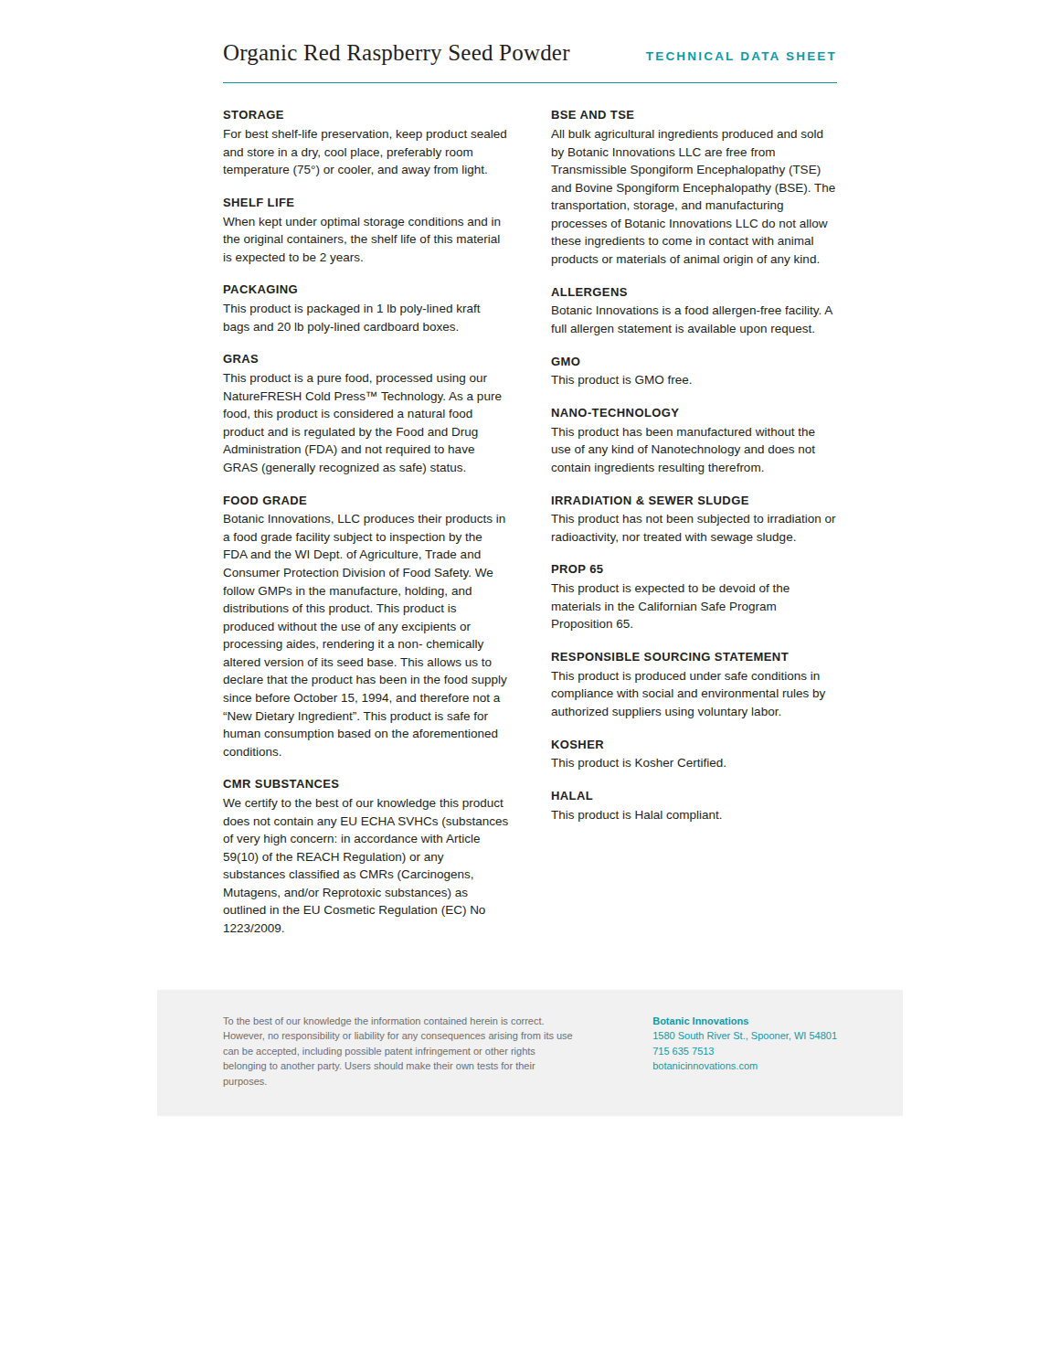Organic Red Raspberry Seed Powder
TECHNICAL DATA SHEET
Storage
For best shelf-life preservation, keep product sealed and store in a dry, cool place, preferably room temperature (75°) or cooler, and away from light.
Shelf Life
When kept under optimal storage conditions and in the original containers, the shelf life of this material is expected to be 2 years.
Packaging
This product is packaged in 1 lb poly-lined kraft bags and 20 lb poly-lined cardboard boxes.
GRAS
This product is a pure food, processed using our NatureFRESH Cold Press™ Technology. As a pure food, this product is considered a natural food product and is regulated by the Food and Drug Administration (FDA) and not required to have GRAS (generally recognized as safe) status.
Food Grade
Botanic Innovations, LLC produces their products in a food grade facility subject to inspection by the FDA and the WI Dept. of Agriculture, Trade and Consumer Protection Division of Food Safety. We follow GMPs in the manufacture, holding, and distributions of this product. This product is produced without the use of any excipients or processing aides, rendering it a non- chemically altered version of its seed base. This allows us to declare that the product has been in the food supply since before October 15, 1994, and therefore not a “New Dietary Ingredient”. This product is safe for human consumption based on the aforementioned conditions.
CMR Substances
We certify to the best of our knowledge this product does not contain any EU ECHA SVHCs (substances of very high concern: in accordance with Article 59(10) of the REACH Regulation) or any substances classified as CMRs (Carcinogens, Mutagens, and/or Reprotoxic substances) as outlined in the EU Cosmetic Regulation (EC) No 1223/2009.
BSE and TSE
All bulk agricultural ingredients produced and sold by Botanic Innovations LLC are free from Transmissible Spongiform Encephalopathy (TSE) and Bovine Spongiform Encephalopathy (BSE). The transportation, storage, and manufacturing processes of Botanic Innovations LLC do not allow these ingredients to come in contact with animal products or materials of animal origin of any kind.
Allergens
Botanic Innovations is a food allergen-free facility. A full allergen statement is available upon request.
GMO
This product is GMO free.
Nano-Technology
This product has been manufactured without the use of any kind of Nanotechnology and does not contain ingredients resulting therefrom.
Irradiation & Sewer Sludge
This product has not been subjected to irradiation or radioactivity, nor treated with sewage sludge.
Prop 65
This product is expected to be devoid of the materials in the Californian Safe Program Proposition 65.
Responsible Sourcing Statement
This product is produced under safe conditions in compliance with social and environmental rules by authorized suppliers using voluntary labor.
Kosher
This product is Kosher Certified.
Halal
This product is Halal compliant.
To the best of our knowledge the information contained herein is correct. However, no responsibility or liability for any consequences arising from its use can be accepted, including possible patent infringement or other rights belonging to another party. Users should make their own tests for their purposes.
Botanic Innovations
1580 South River St., Spooner, WI 54801
715 635 7513
botanicinnovations.com